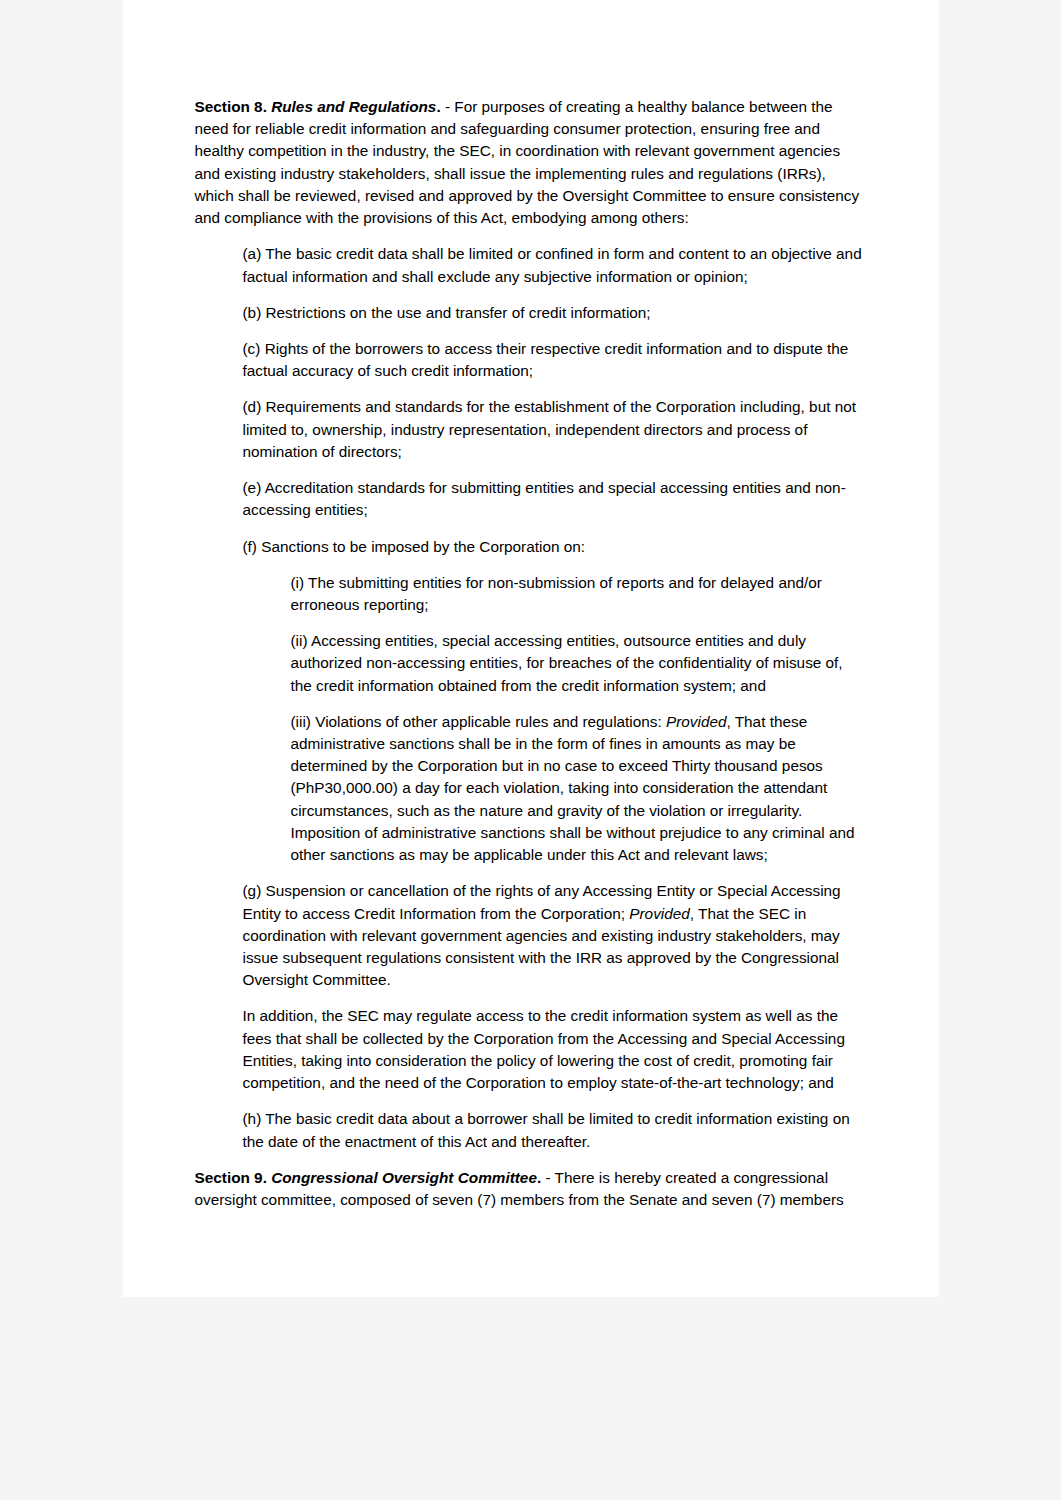Section 8. Rules and Regulations. - For purposes of creating a healthy balance between the need for reliable credit information and safeguarding consumer protection, ensuring free and healthy competition in the industry, the SEC, in coordination with relevant government agencies and existing industry stakeholders, shall issue the implementing rules and regulations (IRRs), which shall be reviewed, revised and approved by the Oversight Committee to ensure consistency and compliance with the provisions of this Act, embodying among others:
(a) The basic credit data shall be limited or confined in form and content to an objective and factual information and shall exclude any subjective information or opinion;
(b) Restrictions on the use and transfer of credit information;
(c) Rights of the borrowers to access their respective credit information and to dispute the factual accuracy of such credit information;
(d) Requirements and standards for the establishment of the Corporation including, but not limited to, ownership, industry representation, independent directors and process of nomination of directors;
(e) Accreditation standards for submitting entities and special accessing entities and non-accessing entities;
(f) Sanctions to be imposed by the Corporation on:
(i) The submitting entities for non-submission of reports and for delayed and/or erroneous reporting;
(ii) Accessing entities, special accessing entities, outsource entities and duly authorized non-accessing entities, for breaches of the confidentiality of misuse of, the credit information obtained from the credit information system; and
(iii) Violations of other applicable rules and regulations: Provided, That these administrative sanctions shall be in the form of fines in amounts as may be determined by the Corporation but in no case to exceed Thirty thousand pesos (PhP30,000.00) a day for each violation, taking into consideration the attendant circumstances, such as the nature and gravity of the violation or irregularity. Imposition of administrative sanctions shall be without prejudice to any criminal and other sanctions as may be applicable under this Act and relevant laws;
(g) Suspension or cancellation of the rights of any Accessing Entity or Special Accessing Entity to access Credit Information from the Corporation; Provided, That the SEC in coordination with relevant government agencies and existing industry stakeholders, may issue subsequent regulations consistent with the IRR as approved by the Congressional Oversight Committee.
In addition, the SEC may regulate access to the credit information system as well as the fees that shall be collected by the Corporation from the Accessing and Special Accessing Entities, taking into consideration the policy of lowering the cost of credit, promoting fair competition, and the need of the Corporation to employ state-of-the-art technology; and
(h) The basic credit data about a borrower shall be limited to credit information existing on the date of the enactment of this Act and thereafter.
Section 9. Congressional Oversight Committee. - There is hereby created a congressional oversight committee, composed of seven (7) members from the Senate and seven (7) members